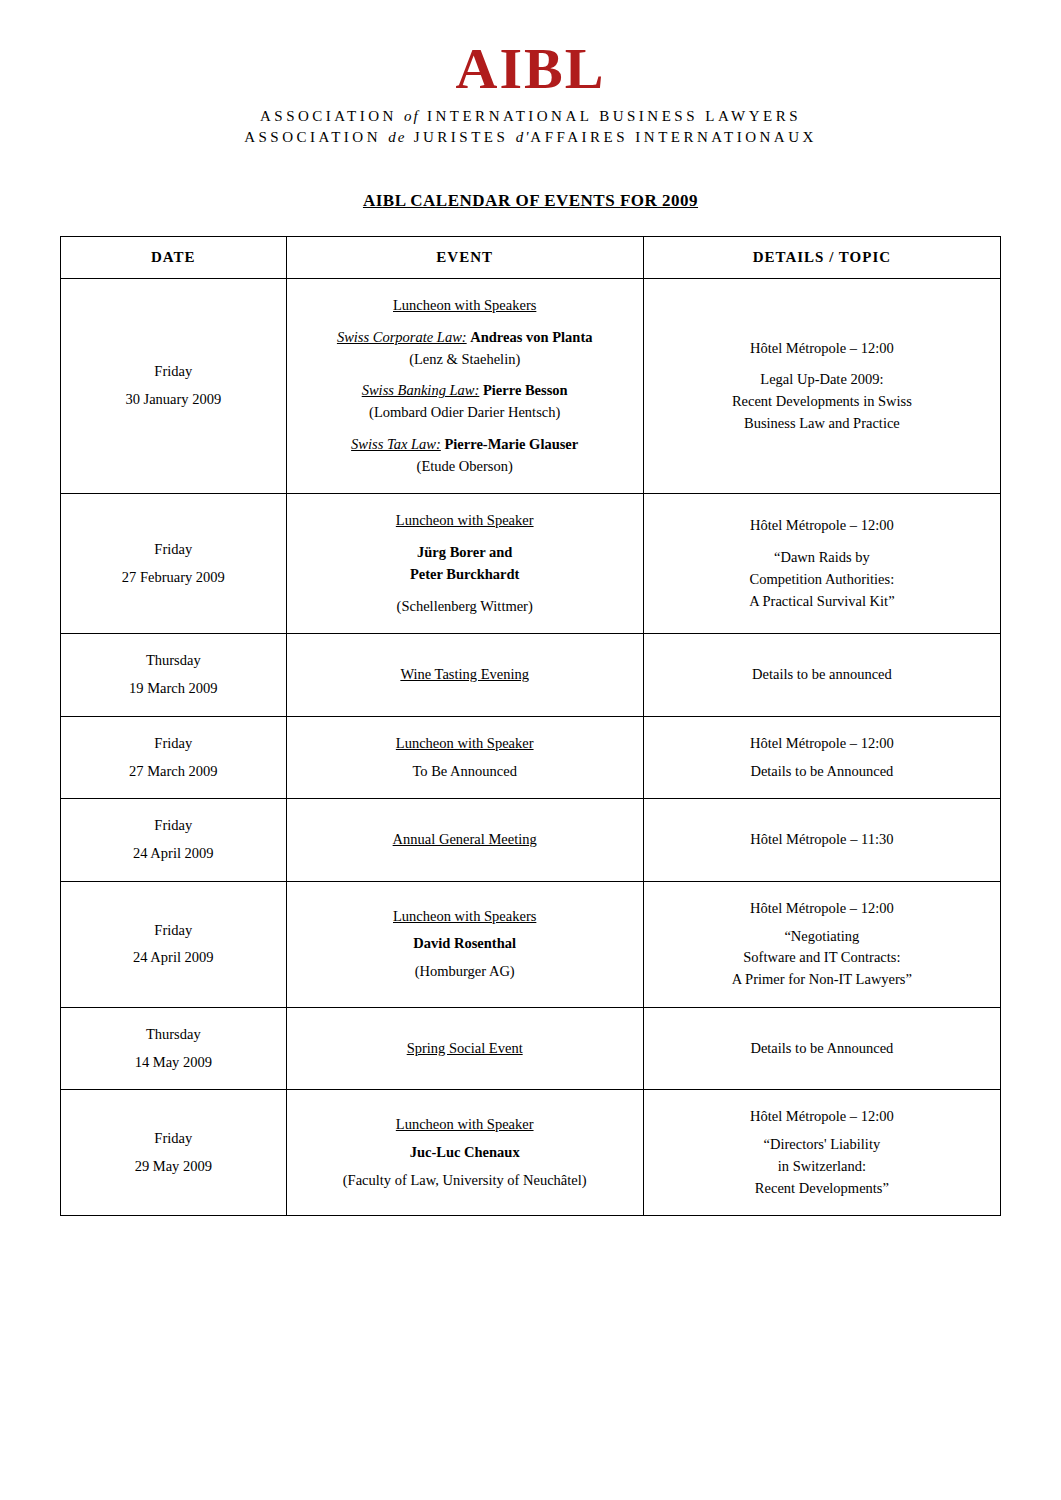AIBL
ASSOCIATION of INTERNATIONAL BUSINESS LAWYERS
ASSOCIATION de JURISTES d'AFFAIRES INTERNATIONAUX
AIBL CALENDAR OF EVENTS FOR 2009
| DATE | EVENT | DETAILS / TOPIC |
| --- | --- | --- |
| Friday 30 January 2009 | Luncheon with Speakers Swiss Corporate Law: Andreas von Planta (Lenz & Staehelin) Swiss Banking Law: Pierre Besson (Lombard Odier Darier Hentsch) Swiss Tax Law: Pierre-Marie Glauser (Etude Oberson) | Hôtel Métropole – 12:00 Legal Up-Date 2009: Recent Developments in Swiss Business Law and Practice |
| Friday 27 February 2009 | Luncheon with Speaker Jürg Borer and Peter Burckhardt (Schellenberg Wittmer) | Hôtel Métropole – 12:00 “Dawn Raids by Competition Authorities: A Practical Survival Kit” |
| Thursday 19 March 2009 | Wine Tasting Evening | Details to be announced |
| Friday 27 March 2009 | Luncheon with Speaker To Be Announced | Hôtel Métropole – 12:00 Details to be Announced |
| Friday 24 April 2009 | Annual General Meeting | Hôtel Métropole – 11:30 |
| Friday 24 April 2009 | Luncheon with Speakers David Rosenthal (Homburger AG) | Hôtel Métropole – 12:00 “Negotiating Software and IT Contracts: A Primer for Non-IT Lawyers” |
| Thursday 14 May 2009 | Spring Social Event | Details to be Announced |
| Friday 29 May 2009 | Luncheon with Speaker Juc-Luc Chenaux (Faculty of Law, University of Neuchâtel) | Hôtel Métropole – 12:00 “Directors' Liability in Switzerland: Recent Developments” |